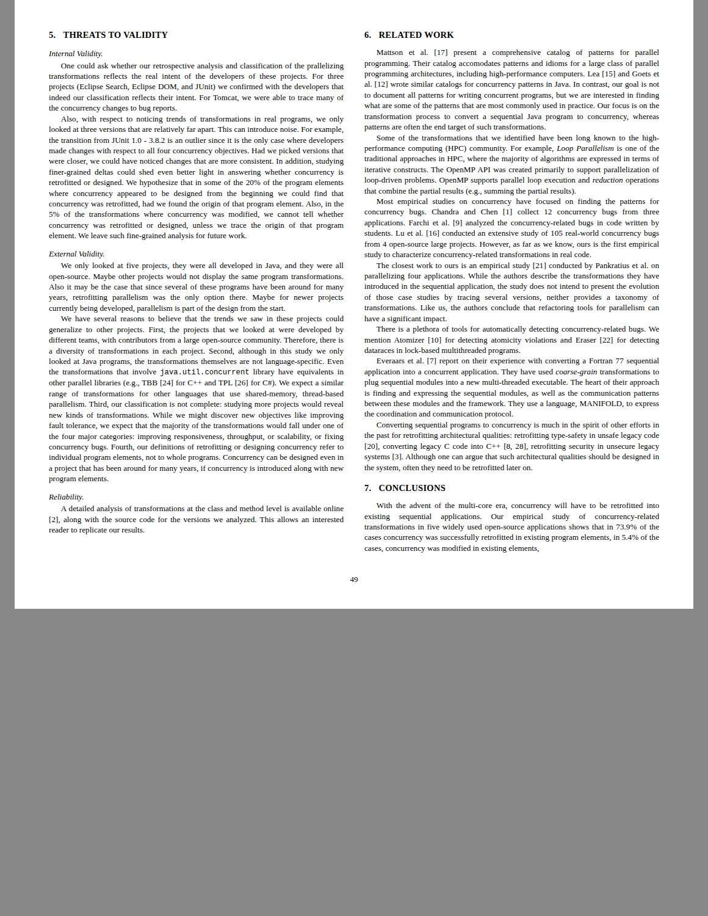5. THREATS TO VALIDITY
Internal Validity.
One could ask whether our retrospective analysis and classification of the prallelizing transformations reflects the real intent of the developers of these projects. For three projects (Eclipse Search, Eclipse DOM, and JUnit) we confirmed with the developers that indeed our classification reflects their intent. For Tomcat, we were able to trace many of the concurrency changes to bug reports.
Also, with respect to noticing trends of transformations in real programs, we only looked at three versions that are relatively far apart. This can introduce noise. For example, the transition from JUnit 1.0 - 3.8.2 is an outlier since it is the only case where developers made changes with respect to all four concurrency objectives. Had we picked versions that were closer, we could have noticed changes that are more consistent. In addition, studying finer-grained deltas could shed even better light in answering whether concurrency is retrofitted or designed. We hypothesize that in some of the 20% of the program elements where concurrency appeared to be designed from the beginning we could find that concurrency was retrofitted, had we found the origin of that program element. Also, in the 5% of the transformations where concurrency was modified, we cannot tell whether concurrency was retrofitted or designed, unless we trace the origin of that program element. We leave such fine-grained analysis for future work.
External Validity.
We only looked at five projects, they were all developed in Java, and they were all open-source. Maybe other projects would not display the same program transformations. Also it may be the case that since several of these programs have been around for many years, retrofitting parallelism was the only option there. Maybe for newer projects currently being developed, parallelism is part of the design from the start.
We have several reasons to believe that the trends we saw in these projects could generalize to other projects. First, the projects that we looked at were developed by different teams, with contributors from a large open-source community. Therefore, there is a diversity of transformations in each project. Second, although in this study we only looked at Java programs, the transformations themselves are not language-specific. Even the transformations that involve java.util.concurrent library have equivalents in other parallel libraries (e.g., TBB [24] for C++ and TPL [26] for C#). We expect a similar range of transformations for other languages that use shared-memory, thread-based parallelism. Third, our classification is not complete: studying more projects would reveal new kinds of transformations. While we might discover new objectives like improving fault tolerance, we expect that the majority of the transformations would fall under one of the four major categories: improving responsiveness, throughput, or scalability, or fixing concurrency bugs. Fourth, our definitions of retrofitting or designing concurrency refer to individual program elements, not to whole programs. Concurrency can be designed even in a project that has been around for many years, if concurrency is introduced along with new program elements.
Reliability.
A detailed analysis of transformations at the class and method level is available online [2], along with the source code for the versions we analyzed. This allows an interested reader to replicate our results.
6. RELATED WORK
Mattson et al. [17] present a comprehensive catalog of patterns for parallel programming. Their catalog accomodates patterns and idioms for a large class of parallel programming architectures, including high-performance computers. Lea [15] and Goets et al. [12] wrote similar catalogs for concurrency patterns in Java. In contrast, our goal is not to document all patterns for writing concurrent programs, but we are interested in finding what are some of the patterns that are most commonly used in practice. Our focus is on the transformation process to convert a sequential Java program to concurrency, whereas patterns are often the end target of such transformations.
Some of the transformations that we identified have been long known to the high-performance computing (HPC) community. For example, Loop Parallelism is one of the traditional approaches in HPC, where the majority of algorithms are expressed in terms of iterative constructs. The OpenMP API was created primarily to support parallelization of loop-driven problems. OpenMP supports parallel loop execution and reduction operations that combine the partial results (e.g., summing the partial results).
Most empirical studies on concurrency have focused on finding the patterns for concurrency bugs. Chandra and Chen [1] collect 12 concurrency bugs from three applications. Farchi et al. [9] analyzed the concurrency-related bugs in code written by students. Lu et al. [16] conducted an extensive study of 105 real-world concurrency bugs from 4 open-source large projects. However, as far as we know, ours is the first empirical study to characterize concurrency-related transformations in real code.
The closest work to ours is an empirical study [21] conducted by Pankratius et al. on parallelizing four applications. While the authors describe the transformations they have introduced in the sequential application, the study does not intend to present the evolution of those case studies by tracing several versions, neither provides a taxonomy of transformations. Like us, the authors conclude that refactoring tools for parallelism can have a significant impact.
There is a plethora of tools for automatically detecting concurrency-related bugs. We mention Atomizer [10] for detecting atomicity violations and Eraser [22] for detecting dataraces in lock-based multithreaded programs.
Everaars et al. [7] report on their experience with converting a Fortran 77 sequential application into a concurrent application. They have used coarse-grain transformations to plug sequential modules into a new multi-threaded executable. The heart of their approach is finding and expressing the sequential modules, as well as the communication patterns between these modules and the framework. They use a language, MANIFOLD, to express the coordination and communication protocol.
Converting sequential programs to concurrency is much in the spirit of other efforts in the past for retrofitting architectural qualities: retrofitting type-safety in unsafe legacy code [20], converting legacy C code into C++ [8, 28], retrofitting security in unsecure legacy systems [3]. Although one can argue that such architectural qualities should be designed in the system, often they need to be retrofitted later on.
7. CONCLUSIONS
With the advent of the multi-core era, concurrency will have to be retrofitted into existing sequential applications. Our empirical study of concurrency-related transformations in five widely used open-source applications shows that in 73.9% of the cases concurrency was successfully retrofitted in existing program elements, in 5.4% of the cases, concurrency was modified in existing elements,
49